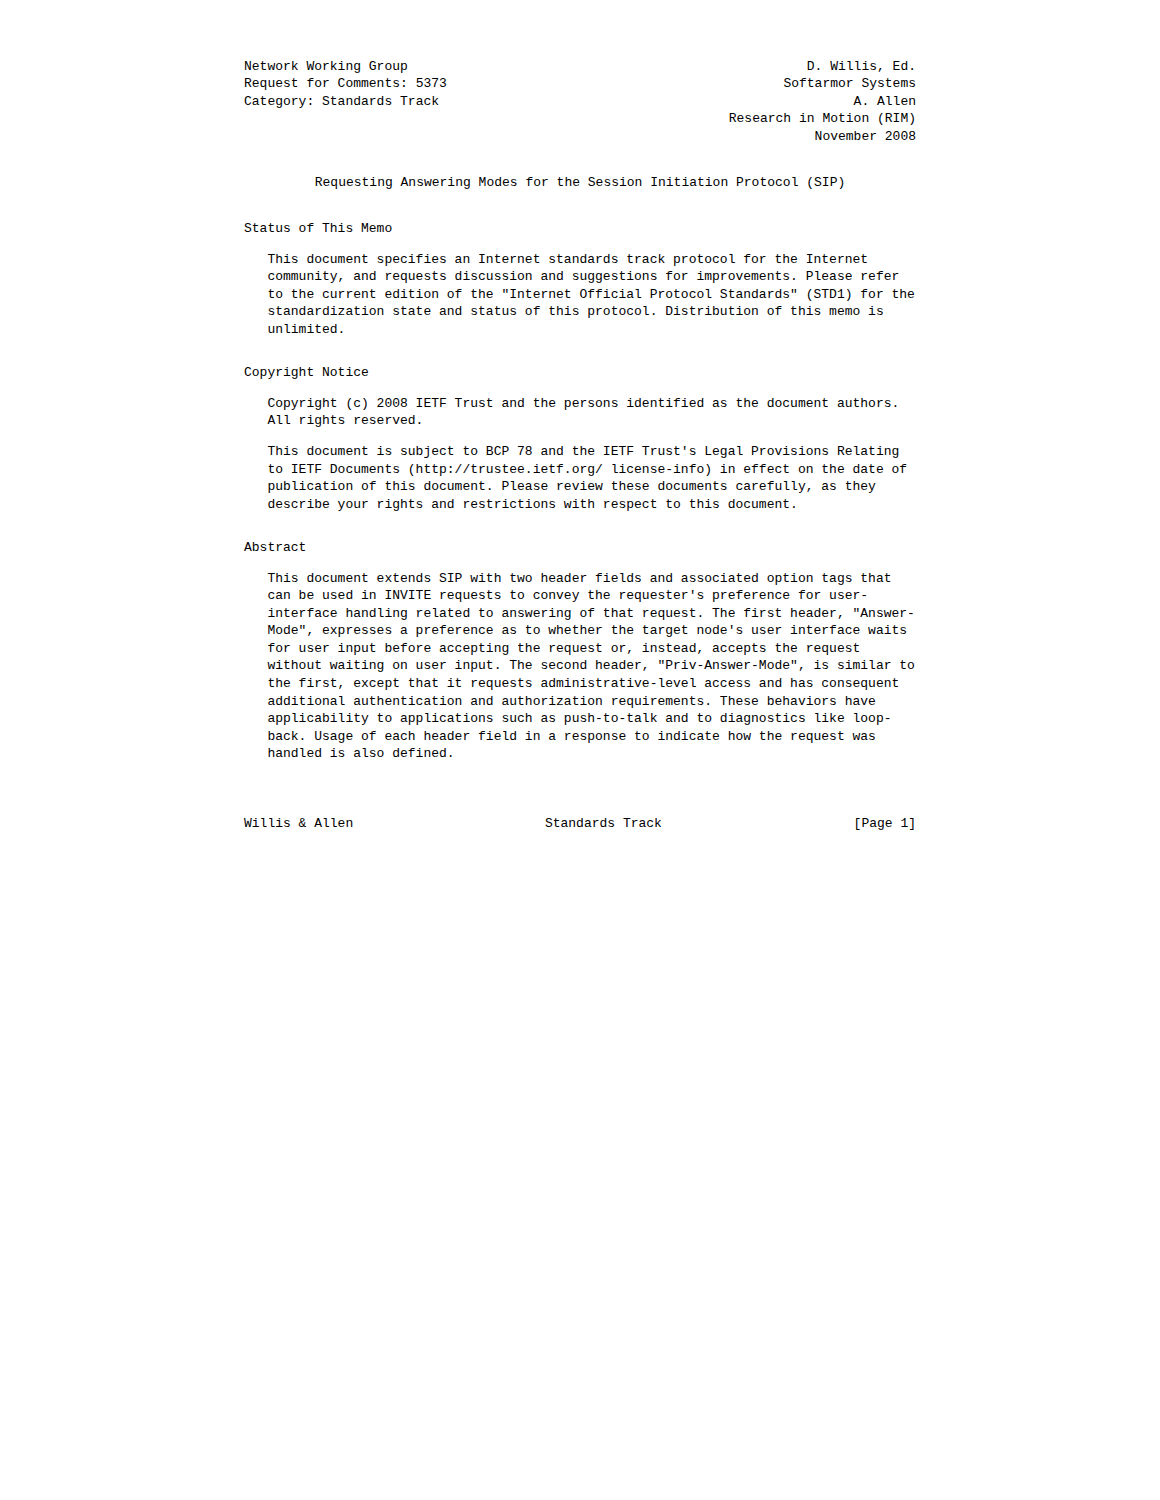Network Working Group D. Willis, Ed.
Request for Comments: 5373 Softarmor Systems
Category: Standards Track A. Allen
Research in Motion (RIM)
November 2008
Requesting Answering Modes for the Session Initiation Protocol (SIP)
Status of This Memo
This document specifies an Internet standards track protocol for the Internet community, and requests discussion and suggestions for improvements. Please refer to the current edition of the "Internet Official Protocol Standards" (STD1) for the standardization state and status of this protocol. Distribution of this memo is unlimited.
Copyright Notice
Copyright (c) 2008 IETF Trust and the persons identified as the document authors. All rights reserved.
This document is subject to BCP 78 and the IETF Trust's Legal Provisions Relating to IETF Documents (http://trustee.ietf.org/ license-info) in effect on the date of publication of this document. Please review these documents carefully, as they describe your rights and restrictions with respect to this document.
Abstract
This document extends SIP with two header fields and associated option tags that can be used in INVITE requests to convey the requester's preference for user-interface handling related to answering of that request. The first header, "Answer-Mode", expresses a preference as to whether the target node's user interface waits for user input before accepting the request or, instead, accepts the request without waiting on user input. The second header, "Priv-Answer-Mode", is similar to the first, except that it requests administrative-level access and has consequent additional authentication and authorization requirements. These behaviors have applicability to applications such as push-to-talk and to diagnostics like loop-back. Usage of each header field in a response to indicate how the request was handled is also defined.
Willis & Allen Standards Track[Page 1]